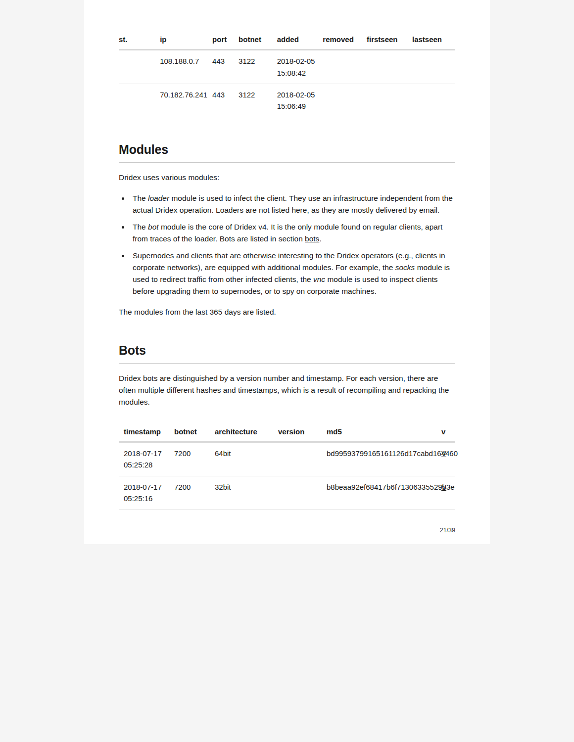| st. | ip | port | botnet | added | removed | firstseen | lastseen |
| --- | --- | --- | --- | --- | --- | --- | --- |
| | 108.188.0.7 | 443 | 3122 | 2018-02-05 15:08:42 | | | |
| | 70.182.76.241 | 443 | 3122 | 2018-02-05 15:06:49 | | | |
Modules
Dridex uses various modules:
The loader module is used to infect the client. They use an infrastructure independent from the actual Dridex operation. Loaders are not listed here, as they are mostly delivered by email.
The bot module is the core of Dridex v4. It is the only module found on regular clients, apart from traces of the loader. Bots are listed in section bots.
Supernodes and clients that are otherwise interesting to the Dridex operators (e.g., clients in corporate networks), are equipped with additional modules. For example, the socks module is used to redirect traffic from other infected clients, the vnc module is used to inspect clients before upgrading them to supernodes, or to spy on corporate machines.
The modules from the last 365 days are listed.
Bots
Dridex bots are distinguished by a version number and timestamp. For each version, there are often multiple different hashes and timestamps, which is a result of recompiling and repacking the modules.
| timestamp | botnet | architecture | version | md5 | v |
| --- | --- | --- | --- | --- | --- |
| 2018-07-17 05:25:28 | 7200 | 64bit | | bd99593799165161126d17cabd164460 | V |
| 2018-07-17 05:25:16 | 7200 | 32bit | | b8beaa92ef68417b6f71306335529b3e | V |
21/39